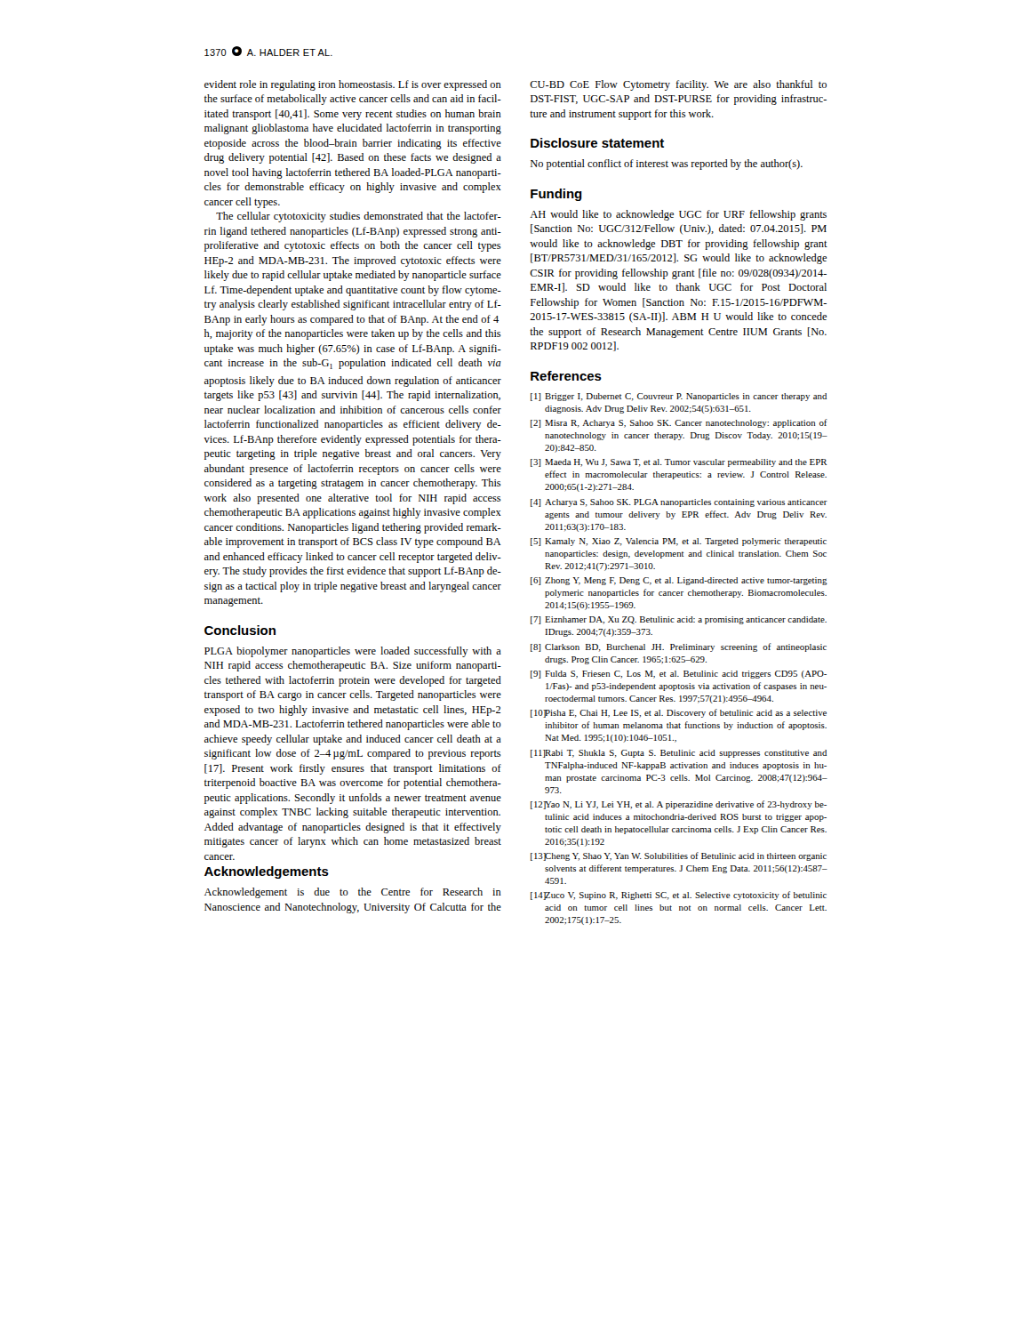1370 ● A. Halder et al.
evident role in regulating iron homeostasis. Lf is over expressed on the surface of metabolically active cancer cells and can aid in facilitated transport [40,41]. Some very recent studies on human brain malignant glioblastoma have elucidated lactoferrin in transporting etoposide across the blood–brain barrier indicating its effective drug delivery potential [42]. Based on these facts we designed a novel tool having lactoferrin tethered BA loaded-PLGA nanoparticles for demonstrable efficacy on highly invasive and complex cancer cell types.
The cellular cytotoxicity studies demonstrated that the lactoferrin ligand tethered nanoparticles (Lf-BAnp) expressed strong anti-proliferative and cytotoxic effects on both the cancer cell types HEp-2 and MDA-MB-231. The improved cytotoxic effects were likely due to rapid cellular uptake mediated by nanoparticle surface Lf. Time-dependent uptake and quantitative count by flow cytometry analysis clearly established significant intracellular entry of Lf-BAnp in early hours as compared to that of BAnp. At the end of 4 h, majority of the nanoparticles were taken up by the cells and this uptake was much higher (67.65%) in case of Lf-BAnp. A significant increase in the sub-G1 population indicated cell death via apoptosis likely due to BA induced down regulation of anticancer targets like p53 [43] and survivin [44]. The rapid internalization, near nuclear localization and inhibition of cancerous cells confer lactoferrin functionalized nanoparticles as efficient delivery devices. Lf-BAnp therefore evidently expressed potentials for therapeutic targeting in triple negative breast and oral cancers. Very abundant presence of lactoferrin receptors on cancer cells were considered as a targeting stratagem in cancer chemotherapy. This work also presented one alterative tool for NIH rapid access chemotherapeutic BA applications against highly invasive complex cancer conditions. Nanoparticles ligand tethering provided remarkable improvement in transport of BCS class IV type compound BA and enhanced efficacy linked to cancer cell receptor targeted delivery. The study provides the first evidence that support Lf-BAnp design as a tactical ploy in triple negative breast and laryngeal cancer management.
Conclusion
PLGA biopolymer nanoparticles were loaded successfully with a NIH rapid access chemotherapeutic BA. Size uniform nanoparticles tethered with lactoferrin protein were developed for targeted transport of BA cargo in cancer cells. Targeted nanoparticles were exposed to two highly invasive and metastatic cell lines, HEp-2 and MDA-MB-231. Lactoferrin tethered nanoparticles were able to achieve speedy cellular uptake and induced cancer cell death at a significant low dose of 2–4 µg/mL compared to previous reports [17]. Present work firstly ensures that transport limitations of triterpenoid boactive BA was overcome for potential chemotherapeutic applications. Secondly it unfolds a newer treatment avenue against complex TNBC lacking suitable therapeutic intervention. Added advantage of nanoparticles designed is that it effectively mitigates cancer of larynx which can home metastasized breast cancer.
Acknowledgements
Acknowledgement is due to the Centre for Research in Nanoscience and Nanotechnology, University Of Calcutta for the CU-BD CoE Flow Cytometry facility. We are also thankful to DST-FIST, UGC-SAP and DST-PURSE for providing infrastructure and instrument support for this work.
Disclosure statement
No potential conflict of interest was reported by the author(s).
Funding
AH would like to acknowledge UGC for URF fellowship grants [Sanction No: UGC/312/Fellow (Univ.), dated: 07.04.2015]. PM would like to acknowledge DBT for providing fellowship grant [BT/PR5731/MED/31/165/2012]. SG would like to acknowledge CSIR for providing fellowship grant [file no: 09/028(0934)/2014-EMR-I]. SD would like to thank UGC for Post Doctoral Fellowship for Women [Sanction No: F.15-1/2015-16/PDFWM-2015-17-WES-33815 (SA-II)]. ABM H U would like to concede the support of Research Management Centre IIUM Grants [No. RPDF19 002 0012].
References
[1] Brigger I, Dubernet C, Couvreur P. Nanoparticles in cancer therapy and diagnosis. Adv Drug Deliv Rev. 2002;54(5):631–651.
[2] Misra R, Acharya S, Sahoo SK. Cancer nanotechnology: application of nanotechnology in cancer therapy. Drug Discov Today. 2010;15(19–20):842–850.
[3] Maeda H, Wu J, Sawa T, et al. Tumor vascular permeability and the EPR effect in macromolecular therapeutics: a review. J Control Release. 2000;65(1-2):271–284.
[4] Acharya S, Sahoo SK. PLGA nanoparticles containing various anticancer agents and tumour delivery by EPR effect. Adv Drug Deliv Rev. 2011;63(3):170–183.
[5] Kamaly N, Xiao Z, Valencia PM, et al. Targeted polymeric therapeutic nanoparticles: design, development and clinical translation. Chem Soc Rev. 2012;41(7):2971–3010.
[6] Zhong Y, Meng F, Deng C, et al. Ligand-directed active tumor-targeting polymeric nanoparticles for cancer chemotherapy. Biomacromolecules. 2014;15(6):1955–1969.
[7] Eiznhamer DA, Xu ZQ. Betulinic acid: a promising anticancer candidate. IDrugs. 2004;7(4):359–373.
[8] Clarkson BD, Burchenal JH. Preliminary screening of antineoplasic drugs. Prog Clin Cancer. 1965;1:625–629.
[9] Fulda S, Friesen C, Los M, et al. Betulinic acid triggers CD95 (APO-1/Fas)- and p53-independent apoptosis via activation of caspases in neuroectodermal tumors. Cancer Res. 1997;57(21):4956–4964.
[10] Pisha E, Chai H, Lee IS, et al. Discovery of betulinic acid as a selective inhibitor of human melanoma that functions by induction of apoptosis. Nat Med. 1995;1(10):1046–1051.,
[11] Rabi T, Shukla S, Gupta S. Betulinic acid suppresses constitutive and TNFalpha-induced NF-kappaB activation and induces apoptosis in human prostate carcinoma PC-3 cells. Mol Carcinog. 2008;47(12):964–973.
[12] Yao N, Li YJ, Lei YH, et al. A piperazidine derivative of 23-hydroxy betulinic acid induces a mitochondria-derived ROS burst to trigger apoptotic cell death in hepatocellular carcinoma cells. J Exp Clin Cancer Res. 2016;35(1):192
[13] Cheng Y, Shao Y, Yan W. Solubilities of Betulinic acid in thirteen organic solvents at different temperatures. J Chem Eng Data. 2011;56(12):4587–4591.
[14] Zuco V, Supino R, Righetti SC, et al. Selective cytotoxicity of betulinic acid on tumor cell lines but not on normal cells. Cancer Lett. 2002;175(1):17–25.